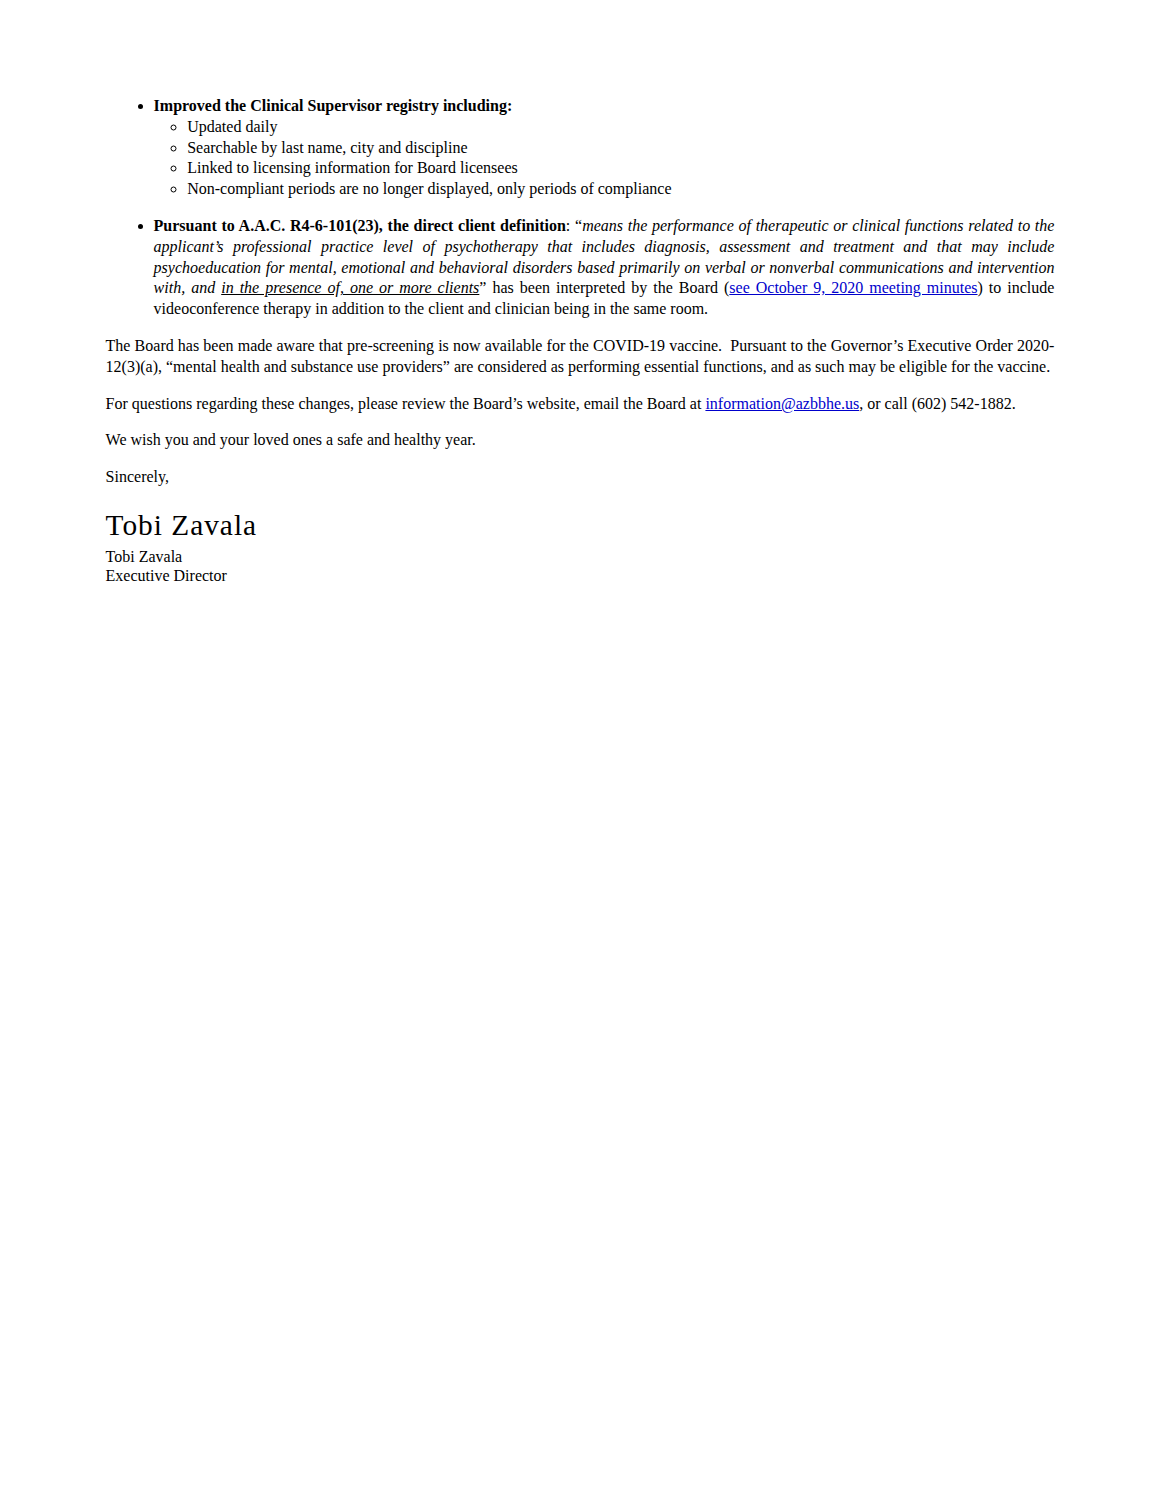Improved the Clinical Supervisor registry including:
Updated daily
Searchable by last name, city and discipline
Linked to licensing information for Board licensees
Non-compliant periods are no longer displayed, only periods of compliance
Pursuant to A.A.C. R4-6-101(23), the direct client definition: “means the performance of therapeutic or clinical functions related to the applicant’s professional practice level of psychotherapy that includes diagnosis, assessment and treatment and that may include psychoeducation for mental, emotional and behavioral disorders based primarily on verbal or nonverbal communications and intervention with, and in the presence of, one or more clients” has been interpreted by the Board (see October 9, 2020 meeting minutes) to include videoconference therapy in addition to the client and clinician being in the same room.
The Board has been made aware that pre-screening is now available for the COVID-19 vaccine. Pursuant to the Governor’s Executive Order 2020-12(3)(a), “mental health and substance use providers” are considered as performing essential functions, and as such may be eligible for the vaccine.
For questions regarding these changes, please review the Board’s website, email the Board at information@azbbhe.us, or call (602) 542-1882.
We wish you and your loved ones a safe and healthy year.
Sincerely,
Tobi Zavala
Tobi Zavala
Executive Director